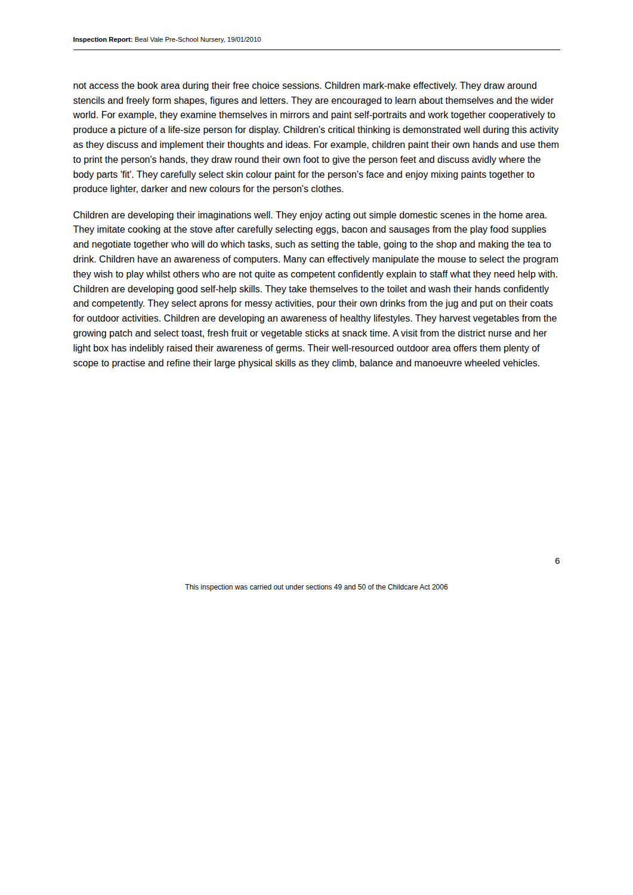Inspection Report: Beal Vale Pre-School Nursery, 19/01/2010
not access the book area during their free choice sessions. Children mark-make effectively. They draw around stencils and freely form shapes, figures and letters. They are encouraged to learn about themselves and the wider world. For example, they examine themselves in mirrors and paint self-portraits and work together cooperatively to produce a picture of a life-size person for display. Children's critical thinking is demonstrated well during this activity as they discuss and implement their thoughts and ideas. For example, children paint their own hands and use them to print the person's hands, they draw round their own foot to give the person feet and discuss avidly where the body parts 'fit'. They carefully select skin colour paint for the person's face and enjoy mixing paints together to produce lighter, darker and new colours for the person's clothes.
Children are developing their imaginations well. They enjoy acting out simple domestic scenes in the home area. They imitate cooking at the stove after carefully selecting eggs, bacon and sausages from the play food supplies and negotiate together who will do which tasks, such as setting the table, going to the shop and making the tea to drink. Children have an awareness of computers. Many can effectively manipulate the mouse to select the program they wish to play whilst others who are not quite as competent confidently explain to staff what they need help with. Children are developing good self-help skills. They take themselves to the toilet and wash their hands confidently and competently. They select aprons for messy activities, pour their own drinks from the jug and put on their coats for outdoor activities. Children are developing an awareness of healthy lifestyles. They harvest vegetables from the growing patch and select toast, fresh fruit or vegetable sticks at snack time. A visit from the district nurse and her light box has indelibly raised their awareness of germs. Their well-resourced outdoor area offers them plenty of scope to practise and refine their large physical skills as they climb, balance and manoeuvre wheeled vehicles.
6
This inspection was carried out under sections 49 and 50 of the Childcare Act 2006